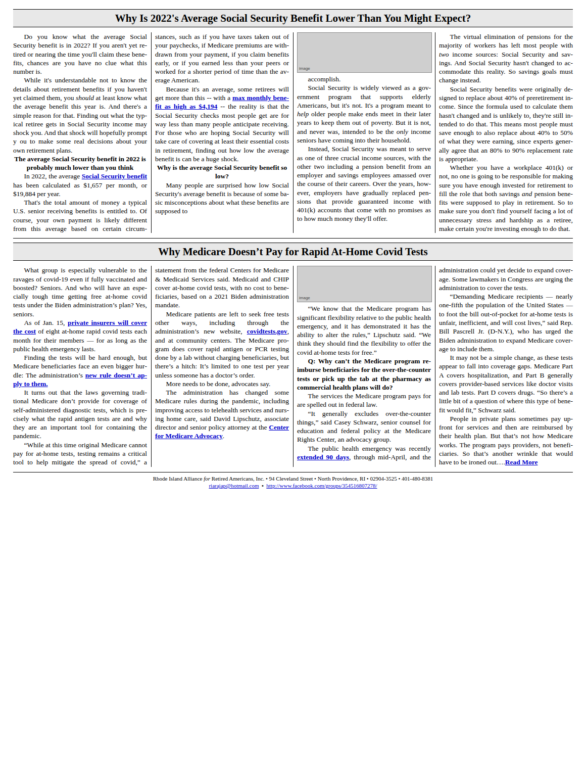Why Is 2022's Average Social Security Benefit Lower Than You Might Expect?
Do you know what the average Social Security benefit is in 2022? If you aren't yet retired or nearing the time you'll claim these benefits, chances are you have no clue what this number is.
While it's understandable not to know the details about retirement benefits if you haven't yet claimed them, you should at least know what the average benefit this year is. And there's a simple reason for that. Finding out what the typical retiree gets in Social Security income may shock you. And that shock will hopefully prompt y ou to make some real decisions about your own retirement plans.
The average Social Security benefit in 2022 is probably much lower than you think
In 2022, the average Social Security benefit has been calculated as $1,657 per month, or $19,884 per year.
That's the total amount of money a typical U.S. senior receiving benefits is entitled to. Of course, your own payment is likely different from this average based on certain circumstances, such as if you have taxes taken out of your paychecks, if Medicare premiums are withdrawn from your payment, if you claim benefits early, or if you earned less than your peers or worked for a shorter period of time than the average American.
Because it's an average, some retirees will get more than this -- with a max monthly benefit as high as $4,194 -- the reality is that the Social Security checks most people get are for way less than many people anticipate receiving. For those who are hoping Social Security will take care of covering at least their essential costs in retirement, finding out how low the average benefit is can be a huge shock.
Why is the average Social Security benefit so low?
Many people are surprised how low Social Security's average benefit is because of some basic misconceptions about what these benefits are supposed to
image
accomplish.
Social Security is widely viewed as a government program that supports elderly Americans, but it's not. It's a program meant to help older people make ends meet in their later years to keep them out of poverty. But it is not, and never was, intended to be the only income seniors have coming into their household.
Instead, Social Security was meant to serve as one of three crucial income sources, with the other two including a pension benefit from an employer and savings employees amassed over the course of their careers. Over the years, however, employers have gradually replaced pensions that provide guaranteed income with 401(k) accounts that come with no promises as to how much money they'll offer.
The virtual elimination of pensions for the majority of workers has left most people with two income sources: Social Security and savings. And Social Security hasn't changed to accommodate this reality. So savings goals must change instead.
Social Security benefits were originally designed to replace about 40% of preretirement income. Since the formula used to calculate them hasn't changed and is unlikely to, they're still intended to do that. This means most people must save enough to also replace about 40% to 50% of what they were earning, since experts generally agree that an 80% to 90% replacement rate is appropriate.
Whether you have a workplace 401(k) or not, no one is going to be responsible for making sure you have enough invested for retirement to fill the role that both savings and pension benefits were supposed to play in retirement. So to make sure you don't find yourself facing a lot of unnecessary stress and hardship as a retiree, make certain you're investing enough to do that.
Why Medicare Doesn’t Pay for Rapid At-Home Covid Tests
What group is especially vulnerable to the ravages of covid-19 even if fully vaccinated and boosted? Seniors. And who will have an especially tough time getting free at-home covid tests under the Biden administration’s plan? Yes, seniors.
As of Jan. 15, private insurers will cover the cost of eight at-home rapid covid tests each month for their members — for as long as the public health emergency lasts.
Finding the tests will be hard enough, but Medicare beneficiaries face an even bigger hurdle: The administration’s new rule doesn’t apply to them.
It turns out that the laws governing traditional Medicare don’t provide for coverage of self-administered diagnostic tests, which is precisely what the rapid antigen tests are and why they are an important tool for containing the pandemic.
“While at this time original Medicare cannot pay for at-home tests, testing remains a critical tool to help mitigate the spread of covid,” a statement from the federal Centers for Medicare & Medicaid Services said. Medicaid and CHIP cover at-home covid tests, with no cost to beneficiaries, based on a 2021 Biden administration mandate.
Medicare patients are left to seek free tests other ways, including through the administration’s new website, covidtests.gov, and at community centers. The Medicare program does cover rapid antigen or PCR testing done by a lab without charging beneficiaries, but there’s a hitch: It’s limited to one test per year unless someone has a doctor’s order.
More needs to be done, advocates say.
The administration has changed some Medicare rules during the pandemic, including improving access to telehealth services and nursing home care, said David Lipschutz, associate director and senior policy attorney at the Center for Medicare Advocacy.
image
“We know that the Medicare program has significant flexibility relative to the public health emergency, and it has demonstrated it has the ability to alter the rules,” Lipschutz said. “We think they should find the flexibility to offer the covid at-home tests for free.”
Q: Why can’t the Medicare program reimburse beneficiaries for the over-the-counter tests or pick up the tab at the pharmacy as commercial health plans will do?
The services the Medicare program pays for are spelled out in federal law.
“It generally excludes over-the-counter things,” said Casey Schwarz, senior counsel for education and federal policy at the Medicare Rights Center, an advocacy group.
The public health emergency was recently extended 90 days, through mid-April, and the administration could yet decide to expand coverage. Some lawmakers in Congress are urging the administration to cover the tests.
“Demanding Medicare recipients — nearly one-fifth the population of the United States — to foot the bill out-of-pocket for at-home tests is unfair, inefficient, and will cost lives,” said Rep. Bill Pascrell Jr. (D-N.Y.), who has urged the Biden administration to expand Medicare coverage to include them.
It may not be a simple change, as these tests appear to fall into coverage gaps. Medicare Part A covers hospitalization, and Part B generally covers provider-based services like doctor visits and lab tests. Part D covers drugs. “So there’s a little bit of a question of where this type of benefit would fit,” Schwarz said.
People in private plans sometimes pay upfront for services and then are reimbursed by their health plan. But that’s not how Medicare works. The program pays providers, not beneficiaries. So that’s another wrinkle that would have to be ironed out….Read More
Rhode Island Alliance for Retired Americans, Inc. • 94 Cleveland Street • North Providence, RI • 02904-3525 • 401-480-8381
riarajap@hotmail.com • http://www.facebook.com/groups/354516807278/